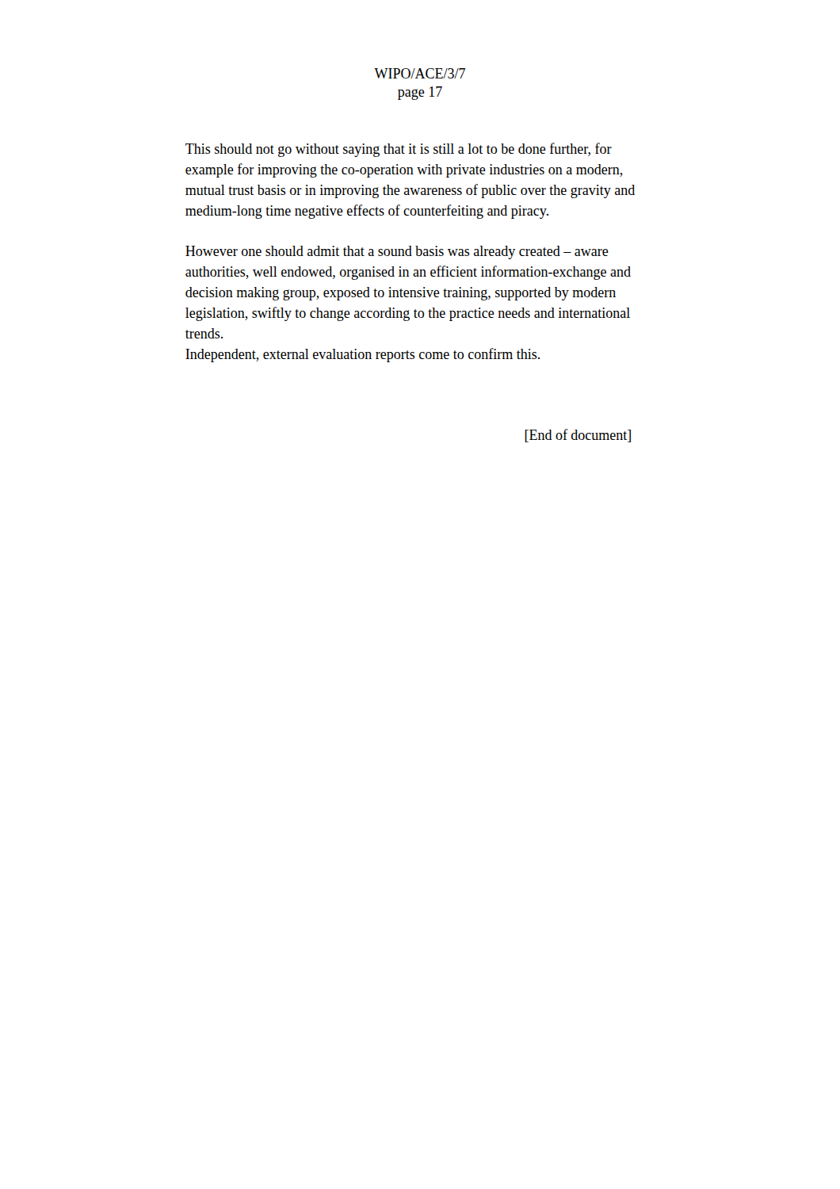WIPO/ACE/3/7 page 17
This should not go without saying that it is still a lot to be done further, for example for improving the co-operation with private industries on a modern, mutual trust basis or in improving the awareness of public over the gravity and medium-long time negative effects of counterfeiting and piracy.
However one should admit that a sound basis was already created – aware authorities, well endowed, organised in an efficient information-exchange and decision making group, exposed to intensive training, supported by modern legislation, swiftly to change according to the practice needs and international trends.
Independent, external evaluation reports come to confirm this.
[End of document]